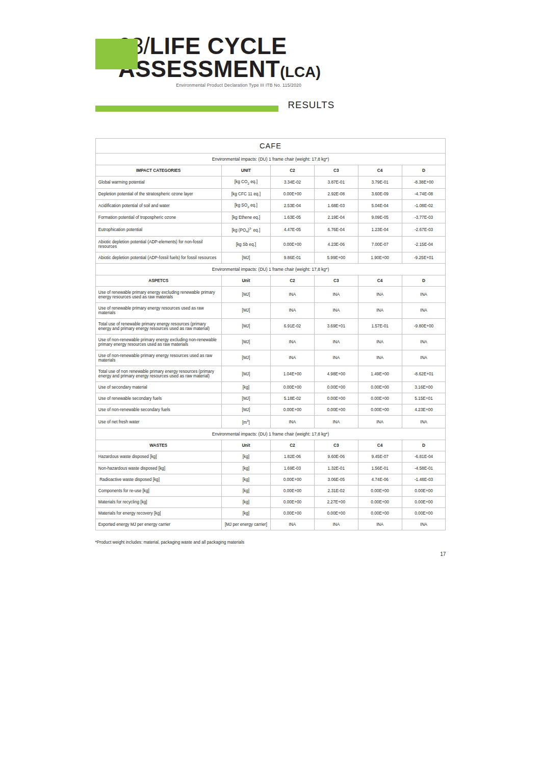03/LIFE CYCLE ASSESSMENT(LCA)
Environmental Product Declaration Type III ITB No. 115/2020
RESULTS
| CAFE |
| Environmental impacts: (DU) 1 frame chair (weight: 17,8 kg*) |
| IMPACT CATEGORIES | UNIT | C2 | C3 | C4 | D |
| Global warming potential | [kg CO 2 eq.] | 3.34E-02 | 3.87E-01 | 3.79E-01 | -8.38E+00 |
| Depletion potential of the stratospheric ozone layer | [kg CFC 11 eq.] | 0.00E+00 | 2.92E-08 | 3.60E-09 | -4.74E-08 |
| Acidification potential of soil and water | [kg SO 2 eq.] | 2.53E-04 | 1.68E-03 | 5.04E-04 | -1.08E-02 |
| Formation potential of tropospheric ozone | [kg Ethene eq.] | 1.63E-05 | 2.19E-04 | 9.09E-05 | -3.77E-03 |
| Eutrophication potential | [kg (PO 4 ) 3- eq.] | 4.47E-05 | 6.76E-04 | 1.23E-04 | -2.67E-03 |
| Abiotic depletion potential (ADP-elements) for non-fossil resources | [kg Sb eq.] | 0.00E+00 | 4.23E-06 | 7.00E-07 | -2.15E-04 |
| Abiotic depletion potential (ADP-fossil fuels) for fossil resources | [MJ] | 9.86E-01 | 5.99E+00 | 1.90E+00 | -9.25E+01 |
| Environmental impacts: (DU) 1 frame chair (weight: 17,8 kg*) |
| ASPETCS | Unit | C2 | C3 | C4 | D |
| Use of renewable primary energy excluding renewable primary energy resources used as raw materials | [MJ] | INA | INA | INA | INA |
| Use of renewable primary energy resources used as raw materials | [MJ] | INA | INA | INA | INA |
| Total use of renewable primary energy resources (primary energy and primary energy resources used as raw material) | [MJ] | 6.91E-02 | 3.69E+01 | 1.57E-01 | -9.80E+00 |
| Use of non-renewable primary energy excluding non-renewable primary energy resources used as raw materials | [MJ] | INA | INA | INA | INA |
| Use of non-renewable primary energy resources used as raw materials | [MJ] | INA | INA | INA | INA |
| Total use of non renewable primary energy resources (primary energy and primary energy resources used as raw material) | [MJ] | 1.04E+00 | 4.98E+00 | 1.49E+00 | -8.62E+01 |
| Use of secondary material | [kg] | 0.00E+00 | 0.00E+00 | 0.00E+00 | 3.16E+00 |
| Use of renewable secondary fuels | [MJ] | 5.18E-02 | 0.00E+00 | 0.00E+00 | 5.15E+01 |
| Use of non-renewable secondary fuels | [MJ] | 0.00E+00 | 0.00E+00 | 0.00E+00 | 4.23E+00 |
| Use of net fresh water | [m 3 ] | INA | INA | INA | INA |
| Environmental impacts: (DU) 1 frame chair (weight: 17,8 kg*) |
| WASTES | Unit | C2 | C3 | C4 | D |
| Hazardous waste disposed [kg] | [kg] | 1.82E-06 | 9.60E-06 | 9.45E-07 | -6.81E-04 |
| Non-hazardous waste disposed [kg] | [kg] | 1.69E-03 | 1.32E-01 | 1.56E-01 | -4.58E-01 |
| Radioactive waste disposed [kg] | [kg] | 0.00E+00 | 3.06E-05 | 4.74E-06 | -1.48E-03 |
| Components for re-use [kg] | [kg] | 0.00E+00 | 2.31E-02 | 0.00E+00 | 0.00E+00 |
| Materials for recycling [kg] | [kg] | 0.00E+00 | 2.27E+00 | 0.00E+00 | 0.00E+00 |
| Materials for energy recovery [kg] | [kg] | 0.00E+00 | 0.00E+00 | 0.00E+00 | 0.00E+00 |
| Exported energy MJ per energy carrier | [MJ per energy carrier] | INA | INA | INA | INA |
*Product weight includes: material, packaging waste and all packaging materials
17